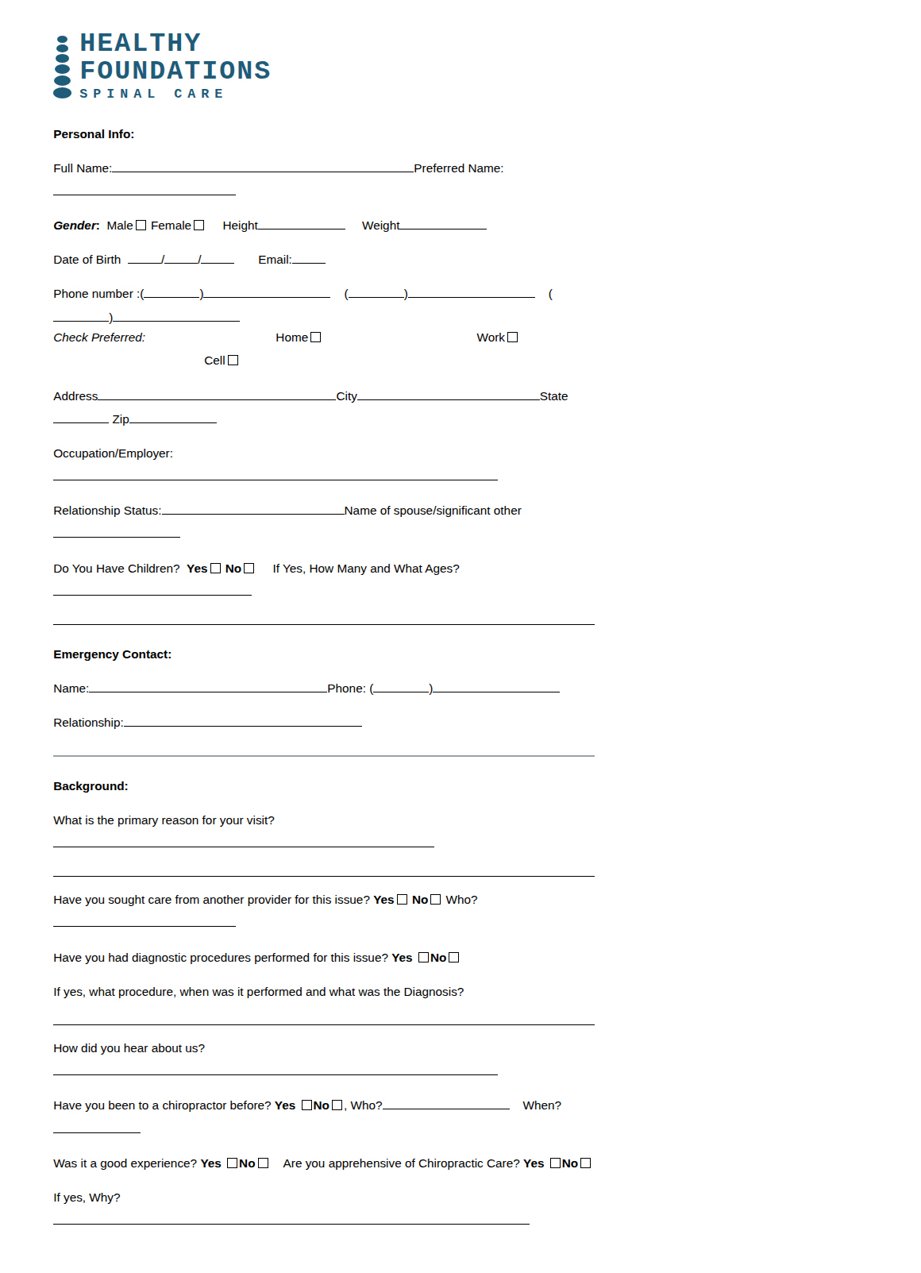HEALTHY
FOUNDATIONS
SPINAL CARE
Personal Info:
Full Name: Preferred Name:
Gender: Male Female Height Weight
Date of Birth / / Email:
Phone number :( ) ( ) ( )
Check Preferred: Home Work Cell
Address City State Zip
Occupation/Employer:
Relationship Status: Name of spouse/significant other
Do You Have Children? Yes No If Yes, How Many and What Ages?
Emergency Contact:
Name: Phone: ( )
Relationship:
Background:
What is the primary reason for your visit?
Have you sought care from another provider for this issue? Yes No Who?
Have you had diagnostic procedures performed for this issue? Yes No
If yes, what procedure, when was it performed and what was the Diagnosis?
How did you hear about us?
Have you been to a chiropractor before? Yes No , Who? When?
Was it a good experience? Yes No Are you apprehensive of Chiropractic Care? Yes No
If yes, Why?